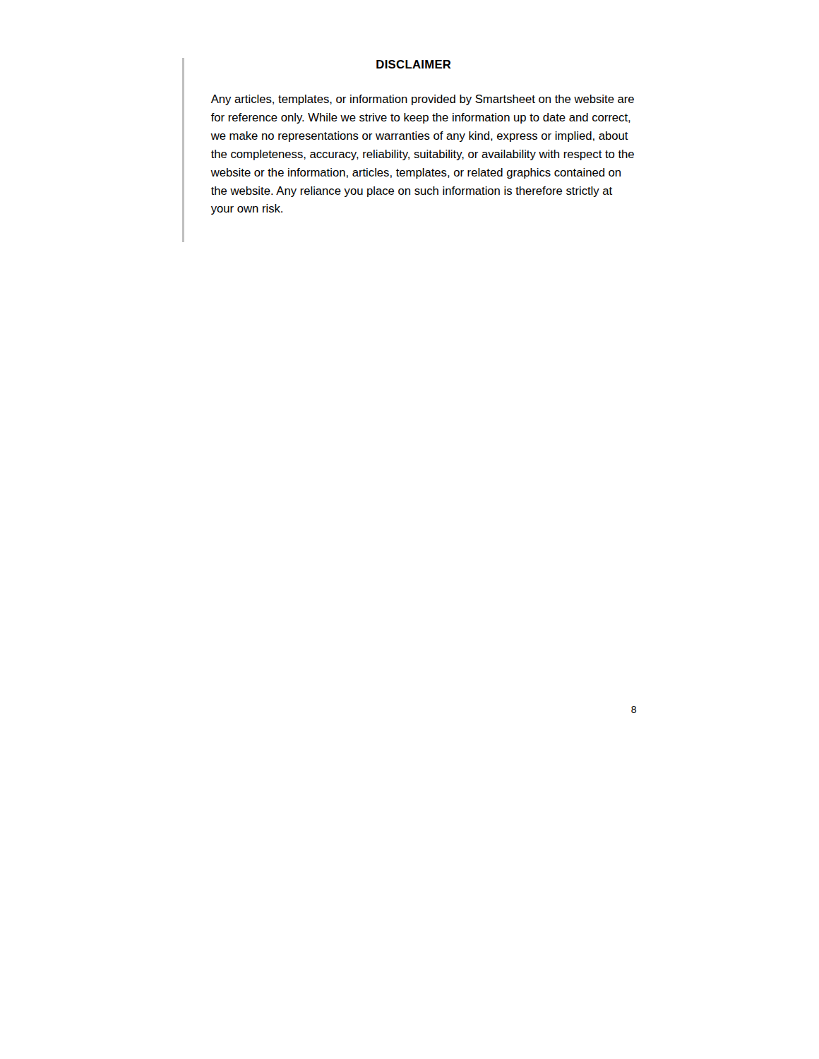DISCLAIMER
Any articles, templates, or information provided by Smartsheet on the website are for reference only. While we strive to keep the information up to date and correct, we make no representations or warranties of any kind, express or implied, about the completeness, accuracy, reliability, suitability, or availability with respect to the website or the information, articles, templates, or related graphics contained on the website. Any reliance you place on such information is therefore strictly at your own risk.
8